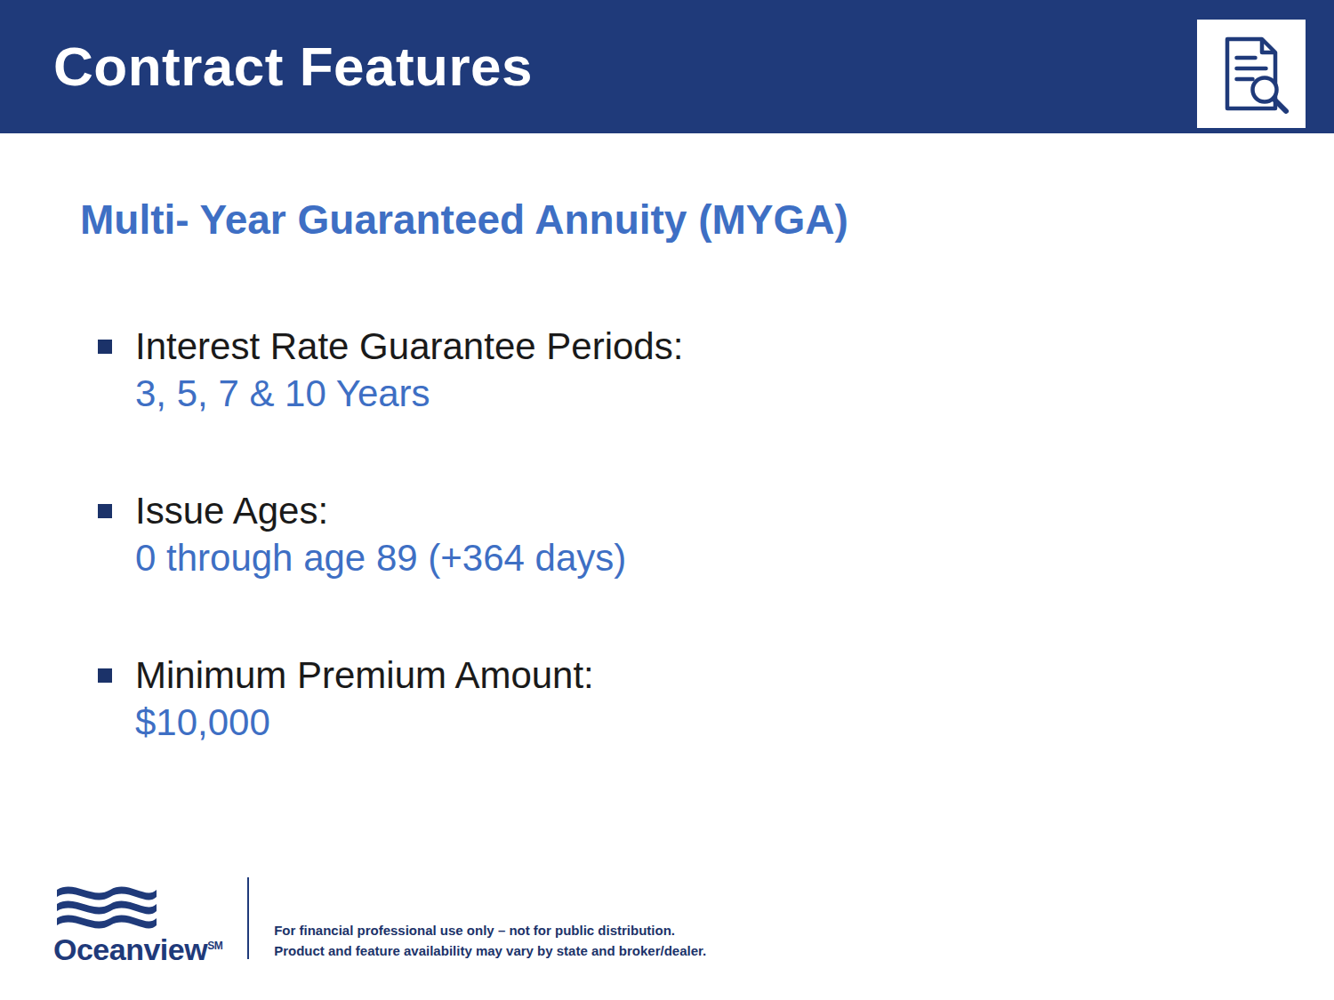Contract Features
Multi- Year Guaranteed Annuity (MYGA)
Interest Rate Guarantee Periods: 3, 5, 7 & 10 Years
Issue Ages: 0 through age 89 (+364 days)
Minimum Premium Amount: $10,000
OceanviewSM
For financial professional use only – not for public distribution.
Product and feature availability may vary by state and broker/dealer.